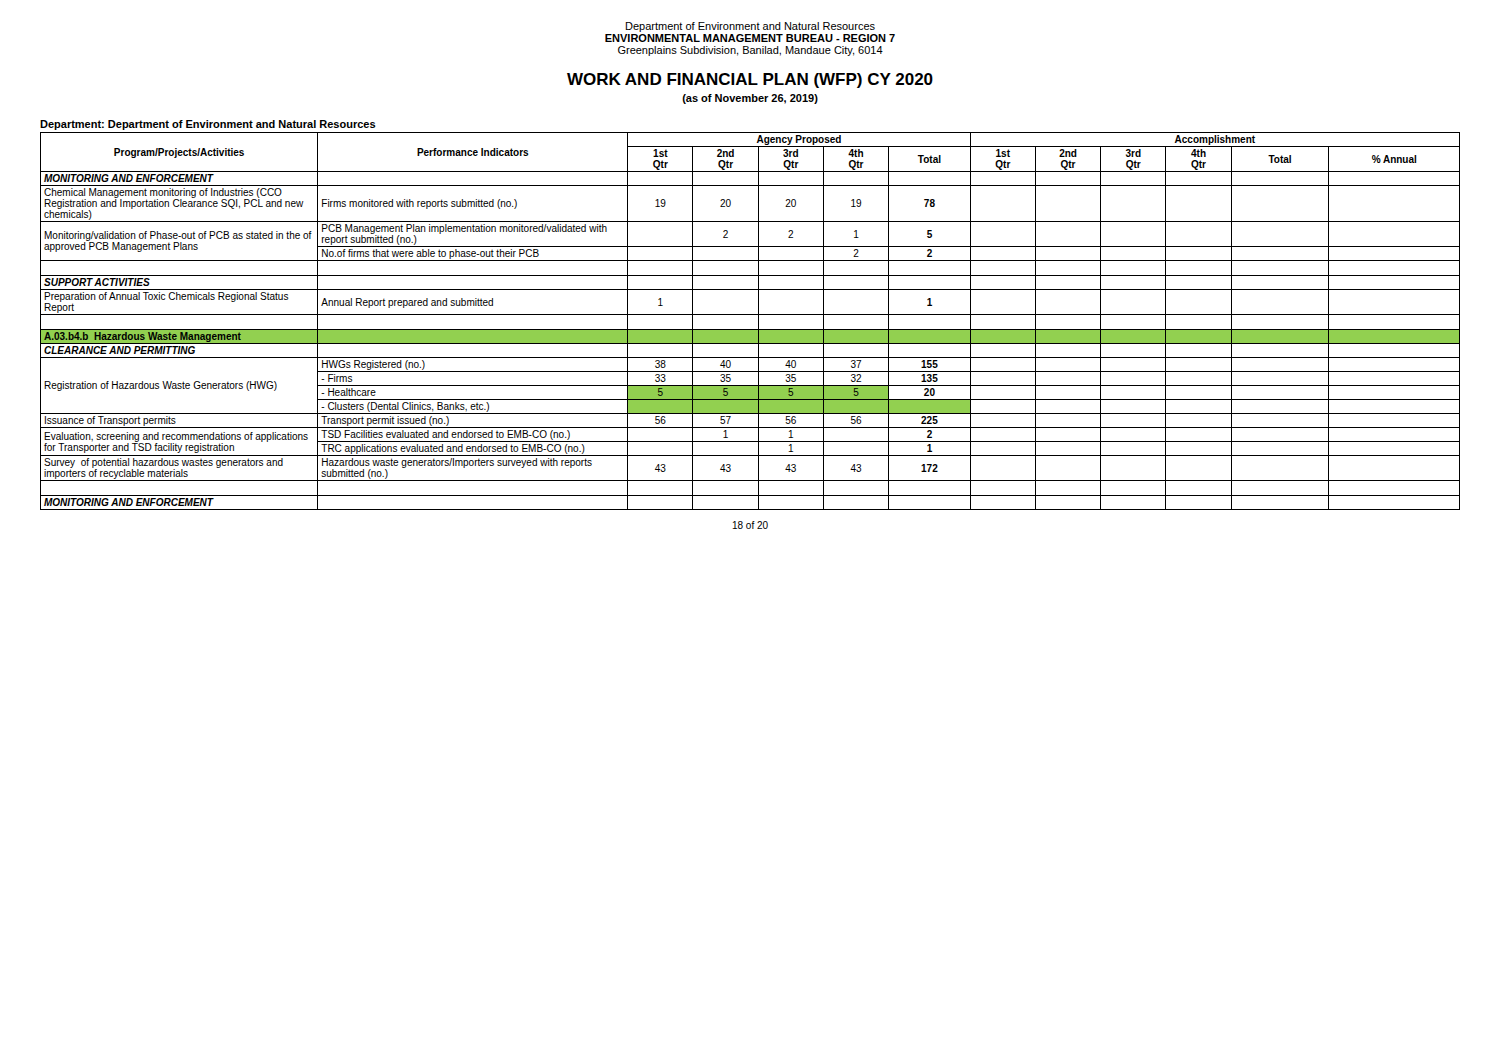Department of Environment and Natural Resources
ENVIRONMENTAL MANAGEMENT BUREAU - REGION 7
Greenplains Subdivision, Banilad, Mandaue City, 6014
WORK AND FINANCIAL PLAN (WFP) CY 2020
(as of November 26, 2019)
Department: Department of Environment and Natural Resources
| Program/Projects/Activities | Performance Indicators | Agency Proposed | Accomplishment |
| --- | --- | --- | --- |
| 1st Qtr | 2nd Qtr | 3rd Qtr | 4th Qtr | Total | 1st Qtr | 2nd Qtr | 3rd Qtr | 4th Qtr | Total | % Annual |
| MONITORING AND ENFORCEMENT | | | | | | | | | | | | |
| Chemical Management monitoring of Industries (CCO Registration and Importation Clearance SQI, PCL and new chemicals) | Firms monitored with reports submitted (no.) | 19 | 20 | 20 | 19 | 78 | | | | | | |
| Monitoring/validation of Phase-out of PCB as stated in the of approved PCB Management Plans | PCB Management Plan implementation monitored/validated with report submitted (no.) | | 2 | 2 | 1 | 5 | | | | | | |
| No.of firms that were able to phase-out their PCB | | | | 2 | 2 | | | | | | |
| SUPPORT ACTIVITIES | | | | | | | | | | | | |
| Preparation of Annual Toxic Chemicals Regional Status Report | Annual Report prepared and submitted | 1 | | | | 1 | | | | | | |
| A.03.b4.b Hazardous Waste Management | | | | | | | | | | | | |
| CLEARANCE AND PERMITTING | | | | | | | | | | | | |
| Registration of Hazardous Waste Generators (HWG) | HWGs Registered (no.) | 38 | 40 | 40 | 37 | 155 | | | | | | |
| - Firms | 33 | 35 | 35 | 32 | 135 | | | | | | |
| - Healthcare | 5 | 5 | 5 | 5 | 20 | | | | | | |
| - Clusters (Dental Clinics, Banks, etc.) | | | | | | | | | | | |
| Issuance of Transport permits | Transport permit issued (no.) | 56 | 57 | 56 | 56 | 225 | | | | | | |
| Evaluation, screening and recommendations of applications for Transporter and TSD facility registration | TSD Facilities evaluated and endorsed to EMB-CO (no.) | | 1 | 1 | | 2 | | | | | | |
| TRC applications evaluated and endorsed to EMB-CO (no.) | | | 1 | | 1 | | | | | | |
| Survey of potential hazardous wastes generators and importers of recyclable materials | Hazardous waste generators/Importers surveyed with reports submitted (no.) | 43 | 43 | 43 | 43 | 172 | | | | | | |
| MONITORING AND ENFORCEMENT | | | | | | | | | | | | |
18 of 20